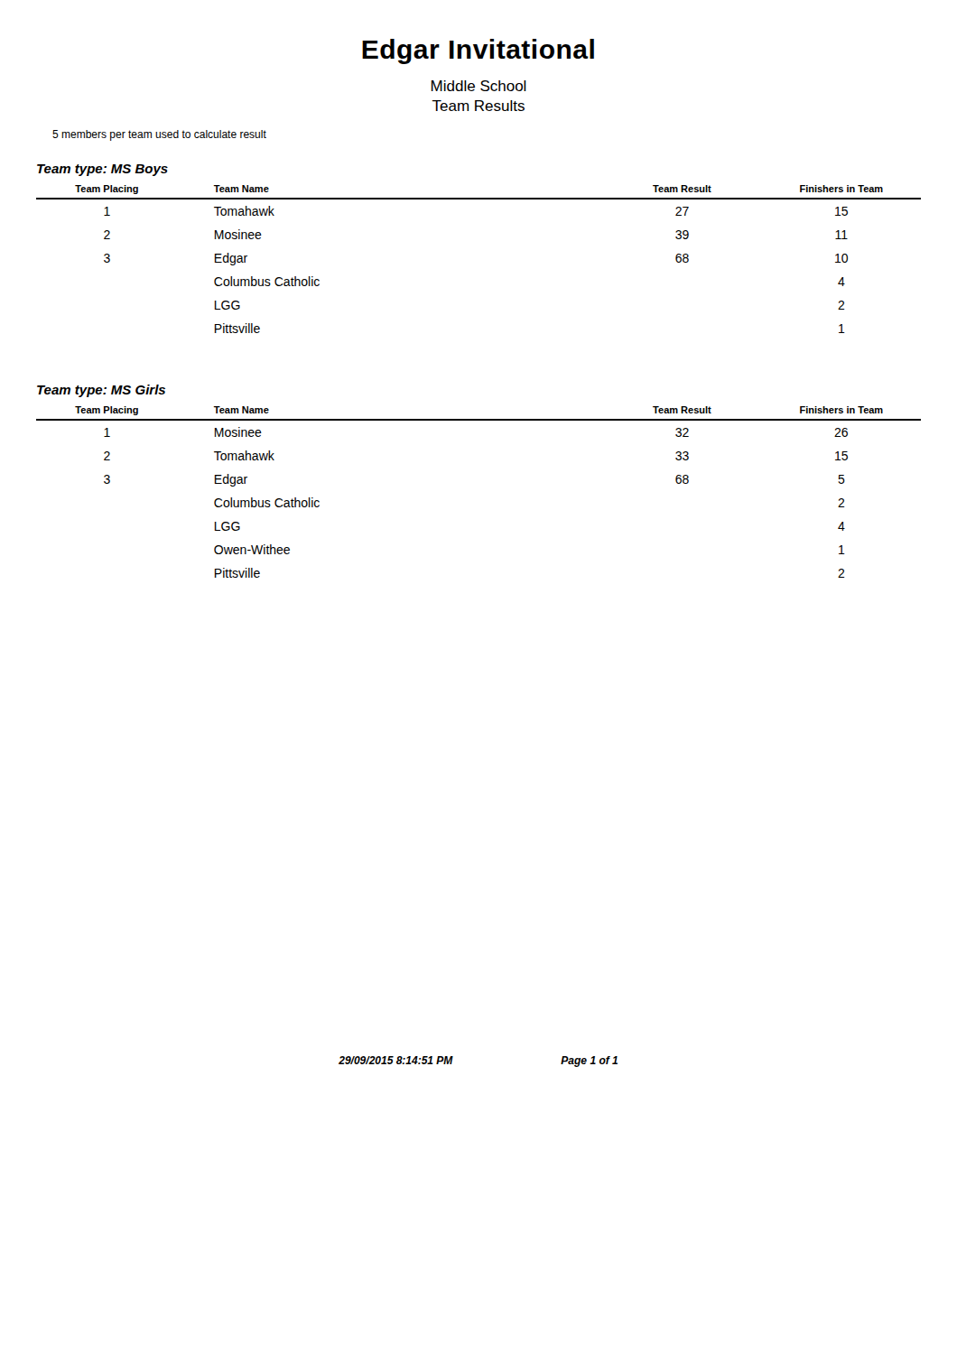Edgar Invitational
Middle School
Team Results
5 members per team used to calculate result
Team type: MS Boys
| Team Placing | Team Name | Team Result | Finishers in Team |
| --- | --- | --- | --- |
| 1 | Tomahawk | 27 | 15 |
| 2 | Mosinee | 39 | 11 |
| 3 | Edgar | 68 | 10 |
| | Columbus Catholic | | 4 |
| | LGG | | 2 |
| | Pittsville | | 1 |
Team type: MS Girls
| Team Placing | Team Name | Team Result | Finishers in Team |
| --- | --- | --- | --- |
| 1 | Mosinee | 32 | 26 |
| 2 | Tomahawk | 33 | 15 |
| 3 | Edgar | 68 | 5 |
| | Columbus Catholic | | 2 |
| | LGG | | 4 |
| | Owen-Withee | | 1 |
| | Pittsville | | 2 |
29/09/2015 8:14:51 PM Page 1 of 1